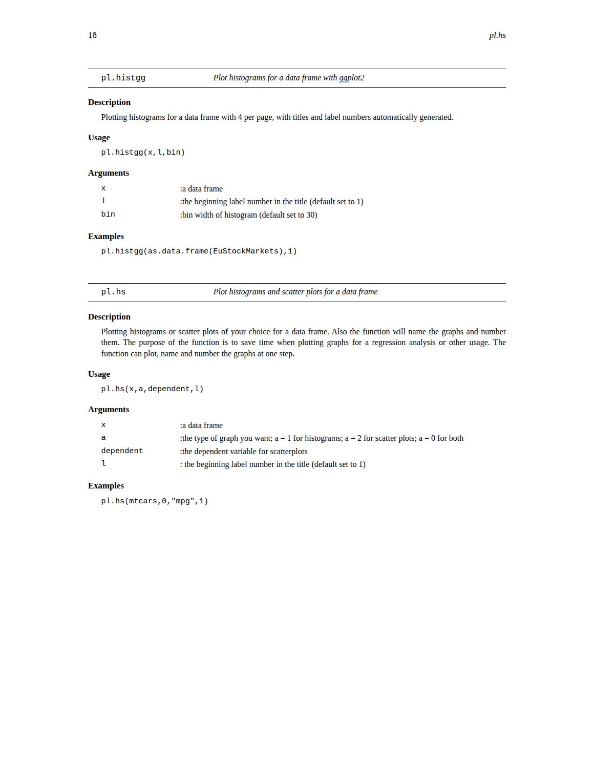18 pl.hs
pl.histgg Plot histograms for a data frame with ggplot2
Description
Plotting histograms for a data frame with 4 per page, with titles and label numbers automatically generated.
Usage
pl.histgg(x,l,bin)
Arguments
| x | :a data frame |
| l | :the beginning label number in the title (default set to 1) |
| bin | :bin width of histogram (default set to 30) |
Examples
pl.histgg(as.data.frame(EuStockMarkets),1)
pl.hs Plot histograms and scatter plots for a data frame
Description
Plotting histograms or scatter plots of your choice for a data frame. Also the function will name the graphs and number them. The purpose of the function is to save time when plotting graphs for a regression analysis or other usage. The function can plot, name and number the graphs at one step.
Usage
pl.hs(x,a,dependent,l)
Arguments
| x | :a data frame |
| a | :the type of graph you want; a = 1 for histograms; a = 2 for scatter plots; a = 0 for both |
| dependent | :the dependent variable for scatterplots |
| l | : the beginning label number in the title (default set to 1) |
Examples
pl.hs(mtcars,0,"mpg",1)